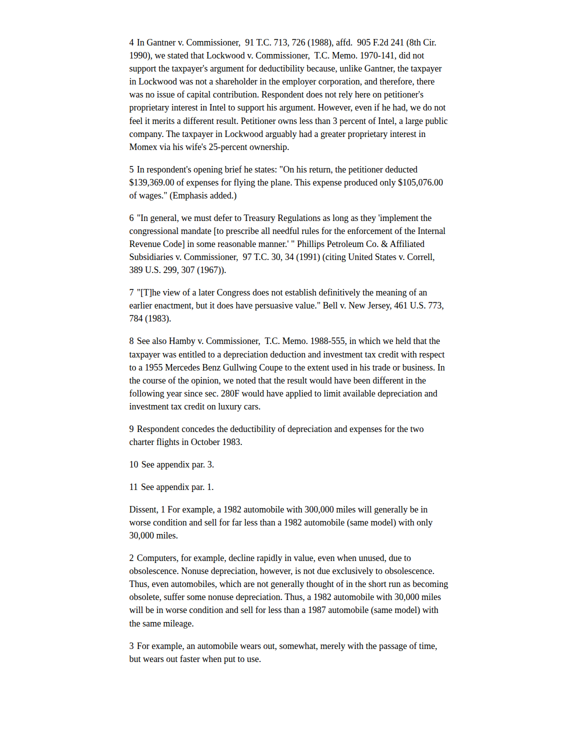4 In Gantner v. Commissioner, 91 T.C. 713, 726 (1988), affd. 905 F.2d 241 (8th Cir. 1990), we stated that Lockwood v. Commissioner, T.C. Memo. 1970-141, did not support the taxpayer's argument for deductibility because, unlike Gantner, the taxpayer in Lockwood was not a shareholder in the employer corporation, and therefore, there was no issue of capital contribution. Respondent does not rely here on petitioner's proprietary interest in Intel to support his argument. However, even if he had, we do not feel it merits a different result. Petitioner owns less than 3 percent of Intel, a large public company. The taxpayer in Lockwood arguably had a greater proprietary interest in Momex via his wife's 25-percent ownership.
5 In respondent's opening brief he states: "On his return, the petitioner deducted $139,369.00 of expenses for flying the plane. This expense produced only $105,076.00 of wages." (Emphasis added.)
6"In general, we must defer to Treasury Regulations as long as they 'implement the congressional mandate [to prescribe all needful rules for the enforcement of the Internal Revenue Code] in some reasonable manner.' " Phillips Petroleum Co. & Affiliated Subsidiaries v. Commissioner, 97 T.C. 30, 34 (1991) (citing United States v. Correll, 389 U.S. 299, 307 (1967)).
7"[T]he view of a later Congress does not establish definitively the meaning of an earlier enactment, but it does have persuasive value." Bell v. New Jersey, 461 U.S. 773, 784 (1983).
8 See also Hamby v. Commissioner, T.C. Memo. 1988-555, in which we held that the taxpayer was entitled to a depreciation deduction and investment tax credit with respect to a 1955 Mercedes Benz Gullwing Coupe to the extent used in his trade or business. In the course of the opinion, we noted that the result would have been different in the following year since sec. 280F would have applied to limit available depreciation and investment tax credit on luxury cars.
9 Respondent concedes the deductibility of depreciation and expenses for the two charter flights in October 1983.
10 See appendix par. 3.
11 See appendix par. 1.
Dissent, 1 For example, a 1982 automobile with 300,000 miles will generally be in worse condition and sell for far less than a 1982 automobile (same model) with only 30,000 miles.
2 Computers, for example, decline rapidly in value, even when unused, due to obsolescence. Nonuse depreciation, however, is not due exclusively to obsolescence. Thus, even automobiles, which are not generally thought of in the short run as becoming obsolete, suffer some nonuse depreciation. Thus, a 1982 automobile with 30,000 miles will be in worse condition and sell for less than a 1987 automobile (same model) with the same mileage.
3 For example, an automobile wears out, somewhat, merely with the passage of time, but wears out faster when put to use.